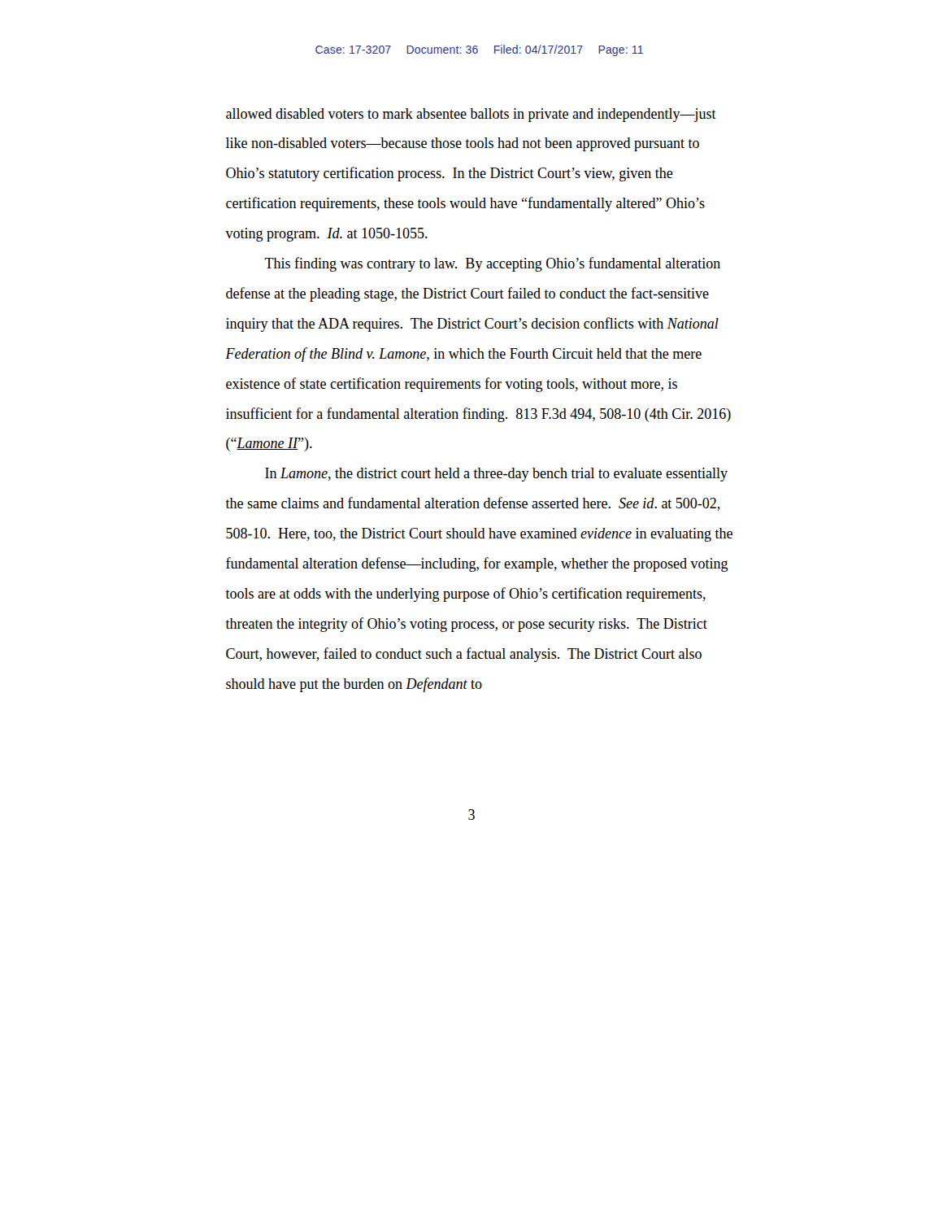Case: 17-3207 Document: 36 Filed: 04/17/2017 Page: 11
allowed disabled voters to mark absentee ballots in private and independently—just like non-disabled voters—because those tools had not been approved pursuant to Ohio’s statutory certification process. In the District Court’s view, given the certification requirements, these tools would have “fundamentally altered” Ohio’s voting program. Id. at 1050-1055.
This finding was contrary to law. By accepting Ohio’s fundamental alteration defense at the pleading stage, the District Court failed to conduct the fact-sensitive inquiry that the ADA requires. The District Court’s decision conflicts with National Federation of the Blind v. Lamone, in which the Fourth Circuit held that the mere existence of state certification requirements for voting tools, without more, is insufficient for a fundamental alteration finding. 813 F.3d 494, 508-10 (4th Cir. 2016) (“Lamone II”).
In Lamone, the district court held a three-day bench trial to evaluate essentially the same claims and fundamental alteration defense asserted here. See id. at 500-02, 508-10. Here, too, the District Court should have examined evidence in evaluating the fundamental alteration defense—including, for example, whether the proposed voting tools are at odds with the underlying purpose of Ohio’s certification requirements, threaten the integrity of Ohio’s voting process, or pose security risks. The District Court, however, failed to conduct such a factual analysis. The District Court also should have put the burden on Defendant to
3